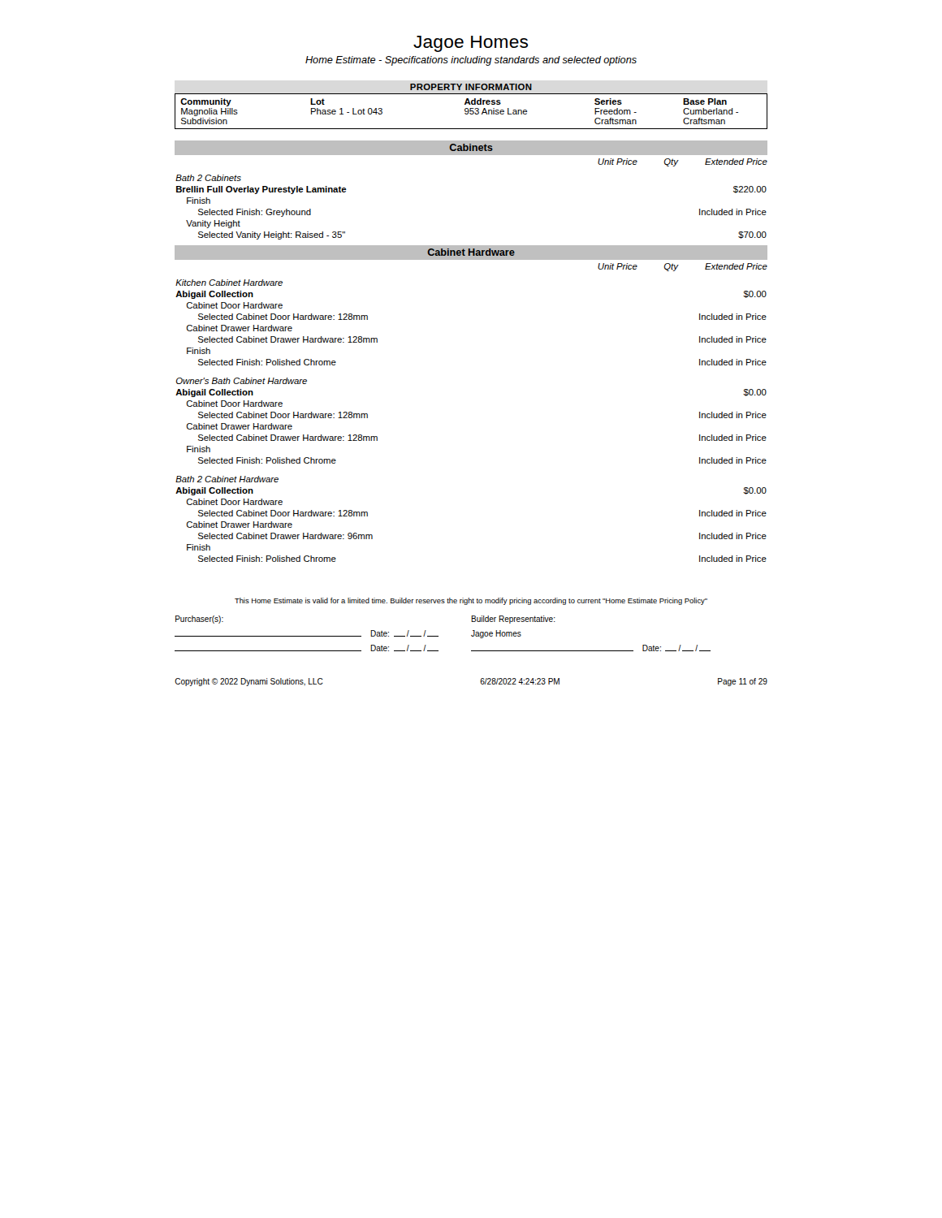Jagoe Homes
Home Estimate - Specifications including standards and selected options
PROPERTY INFORMATION
| Community Magnolia Hills Subdivision | Lot Phase 1 - Lot 043 | Address 953 Anise Lane | Series Freedom - Craftsman | Base Plan Cumberland - Craftsman |
Cabinets
| | Unit Price | Qty | Extended Price |
| Bath 2 Cabinets | | | |
| Brellin Full Overlay Purestyle Laminate | | | $220.00 |
| Finish | | | |
| Selected Finish: Greyhound | | | Included in Price |
| Vanity Height | | | |
| Selected Vanity Height: Raised - 35" | | | $70.00 |
Cabinet Hardware
| | Unit Price | Qty | Extended Price |
| Kitchen Cabinet Hardware | | | |
| Abigail Collection | | | $0.00 |
| Cabinet Door Hardware | | | |
| Selected Cabinet Door Hardware: 128mm | | | Included in Price |
| Cabinet Drawer Hardware | | | |
| Selected Cabinet Drawer Hardware: 128mm | | | Included in Price |
| Finish | | | |
| Selected Finish: Polished Chrome | | | Included in Price |
| Owner's Bath Cabinet Hardware | | | |
| Abigail Collection | | | $0.00 |
| Cabinet Door Hardware | | | |
| Selected Cabinet Door Hardware: 128mm | | | Included in Price |
| Cabinet Drawer Hardware | | | |
| Selected Cabinet Drawer Hardware: 128mm | | | Included in Price |
| Finish | | | |
| Selected Finish: Polished Chrome | | | Included in Price |
| Bath 2 Cabinet Hardware | | | |
| Abigail Collection | | | $0.00 |
| Cabinet Door Hardware | | | |
| Selected Cabinet Door Hardware: 128mm | | | Included in Price |
| Cabinet Drawer Hardware | | | |
| Selected Cabinet Drawer Hardware: 96mm | | | Included in Price |
| Finish | | | |
| Selected Finish: Polished Chrome | | | Included in Price |
This Home Estimate is valid for a limited time. Builder reserves the right to modify pricing according to current "Home Estimate Pricing Policy"
| Purchaser(s): | Builder Representative: |
| Date: / / | Jagoe Homes |
| Date: / / | Date: / / |
Copyright © 2022 Dynami Solutions, LLC
6/28/2022 4:24:23 PM
Page 11 of 29